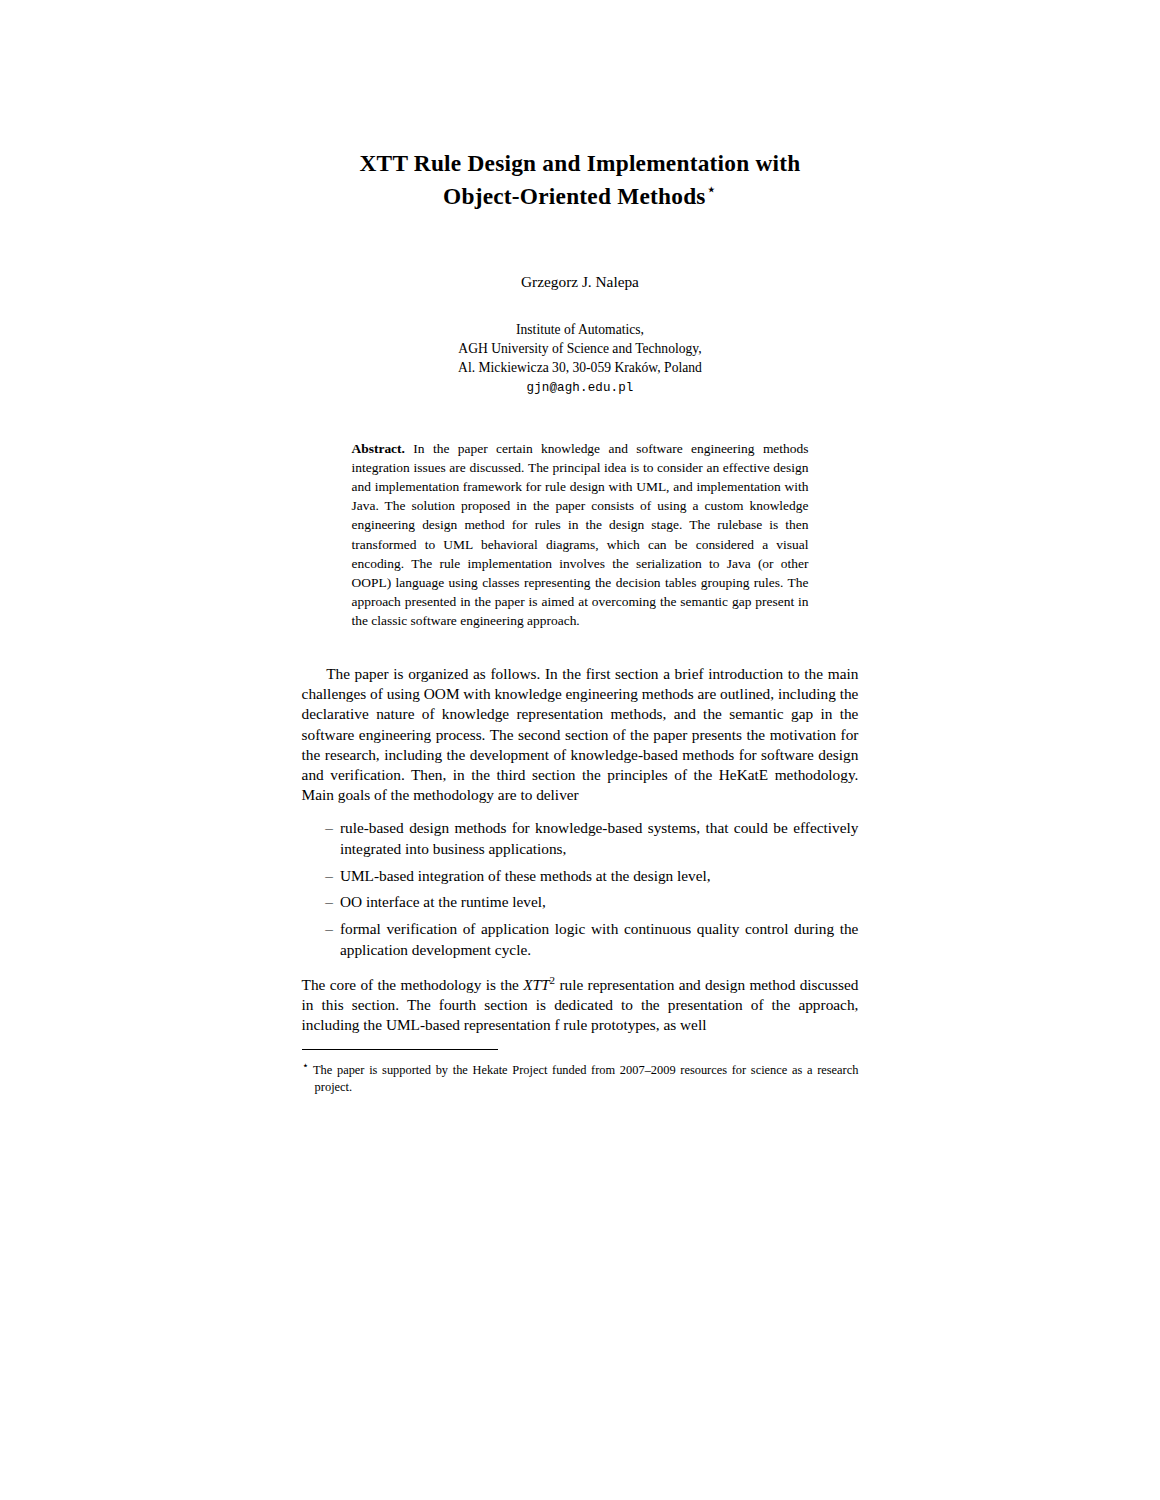XTT Rule Design and Implementation with
Object-Oriented Methods⋆
Grzegorz J. Nalepa
Institute of Automatics,
AGH University of Science and Technology,
Al. Mickiewicza 30, 30-059 Kraków, Poland
gjn@agh.edu.pl
Abstract. In the paper certain knowledge and software engineering methods integration issues are discussed. The principal idea is to consider an effective design and implementation framework for rule design with UML, and implementation with Java. The solution proposed in the paper consists of using a custom knowledge engineering design method for rules in the design stage. The rulebase is then transformed to UML behavioral diagrams, which can be considered a visual encoding. The rule implementation involves the serialization to Java (or other OOPL) language using classes representing the decision tables grouping rules. The approach presented in the paper is aimed at overcoming the semantic gap present in the classic software engineering approach.
The paper is organized as follows. In the first section a brief introduction to the main challenges of using OOM with knowledge engineering methods are outlined, including the declarative nature of knowledge representation methods, and the semantic gap in the software engineering process. The second section of the paper presents the motivation for the research, including the development of knowledge-based methods for software design and verification. Then, in the third section the principles of the HeKatE methodology. Main goals of the methodology are to deliver
rule-based design methods for knowledge-based systems, that could be effectively integrated into business applications,
UML-based integration of these methods at the design level,
OO interface at the runtime level,
formal verification of application logic with continuous quality control during the application development cycle.
The core of the methodology is the XTT2 rule representation and design method discussed in this section. The fourth section is dedicated to the presentation of the approach, including the UML-based representation f rule prototypes, as well
⋆ The paper is supported by the Hekate Project funded from 2007–2009 resources for science as a research project.